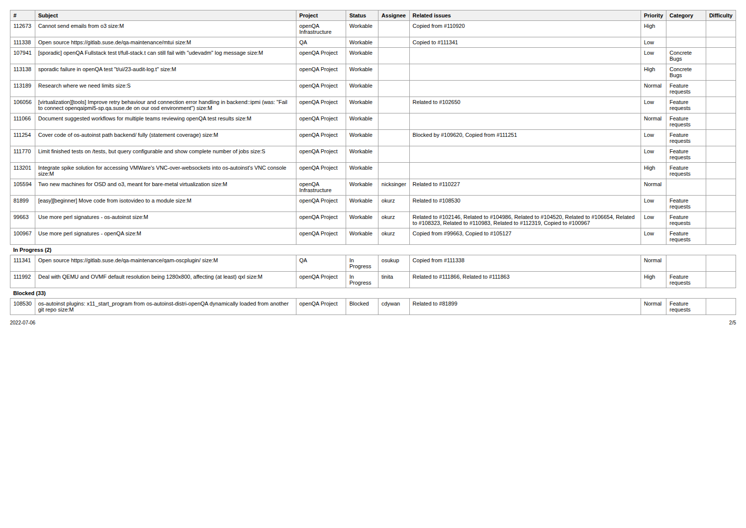| # | Subject | Project | Status | Assignee | Related issues | Priority | Category | Difficulty |
| --- | --- | --- | --- | --- | --- | --- | --- | --- |
| 112673 | Cannot send emails from o3 size:M | openQA Infrastructure | Workable | | Copied from #110920 | High | | |
| 111338 | Open source https://gitlab.suse.de/qa-maintenance/mtui size:M | QA | Workable | | Copied to #111341 | Low | | |
| 107941 | [sporadic] openQA Fullstack test t/full-stack.t can still fail with "udevadm" log message size:M | openQA Project | Workable | | | Low | Concrete Bugs | |
| 113138 | sporadic failure in openQA test "t/ui/23-audit-log.t" size:M | openQA Project | Workable | | | High | Concrete Bugs | |
| 113189 | Research where we need limits size:S | openQA Project | Workable | | | Normal | Feature requests | |
| 106056 | [virtualization][tools] Improve retry behaviour and connection error handling in backend::ipmi (was: "Fail to connect openqaipmi5-sp.qa.suse.de on our osd environment") size:M | openQA Project | Workable | | Related to #102650 | Low | Feature requests | |
| 111066 | Document suggested workflows for multiple teams reviewing openQA test results size:M | openQA Project | Workable | | | Normal | Feature requests | |
| 111254 | Cover code of os-autoinst path backend/ fully (statement coverage) size:M | openQA Project | Workable | | Blocked by #109620, Copied from #111251 | Low | Feature requests | |
| 111770 | Limit finished tests on /tests, but query configurable and show complete number of jobs size:S | openQA Project | Workable | | | Low | Feature requests | |
| 113201 | Integrate spike solution for accessing VMWare's VNC-over-websockets into os-autoinst's VNC console size:M | openQA Project | Workable | | | High | Feature requests | |
| 105594 | Two new machines for OSD and o3, meant for bare-metal virtualization size:M | openQA Infrastructure | Workable | nicksinger | Related to #110227 | Normal | | |
| 81899 | [easy][beginner] Move code from isotovideo to a module size:M | openQA Project | Workable | okurz | Related to #108530 | Low | Feature requests | |
| 99663 | Use more perl signatures - os-autoinst size:M | openQA Project | Workable | okurz | Related to #102146, Related to #104986, Related to #104520, Related to #106654, Related to #108323, Related to #110983, Related to #112319, Copied to #100967 | Low | Feature requests | |
| 100967 | Use more perl signatures - openQA size:M | openQA Project | Workable | okurz | Copied from #99663, Copied to #105127 | Low | Feature requests | |
| In Progress (2) |
| 111341 | Open source https://gitlab.suse.de/qa-maintenance/qam-oscplugin/ size:M | QA | In Progress | osukup | Copied from #111338 | Normal | | |
| 111992 | Deal with QEMU and OVMF default resolution being 1280x800, affecting (at least) qxl size:M | openQA Project | In Progress | tinita | Related to #111866, Related to #111863 | High | Feature requests | |
| Blocked (33) |
| 108530 | os-autoinst plugins: x11_start_program from os-autoinst-distri-openQA dynamically loaded from another git repo size:M | openQA Project | Blocked | cdywan | Related to #81899 | Normal | Feature requests | |
2022-07-06 2/5